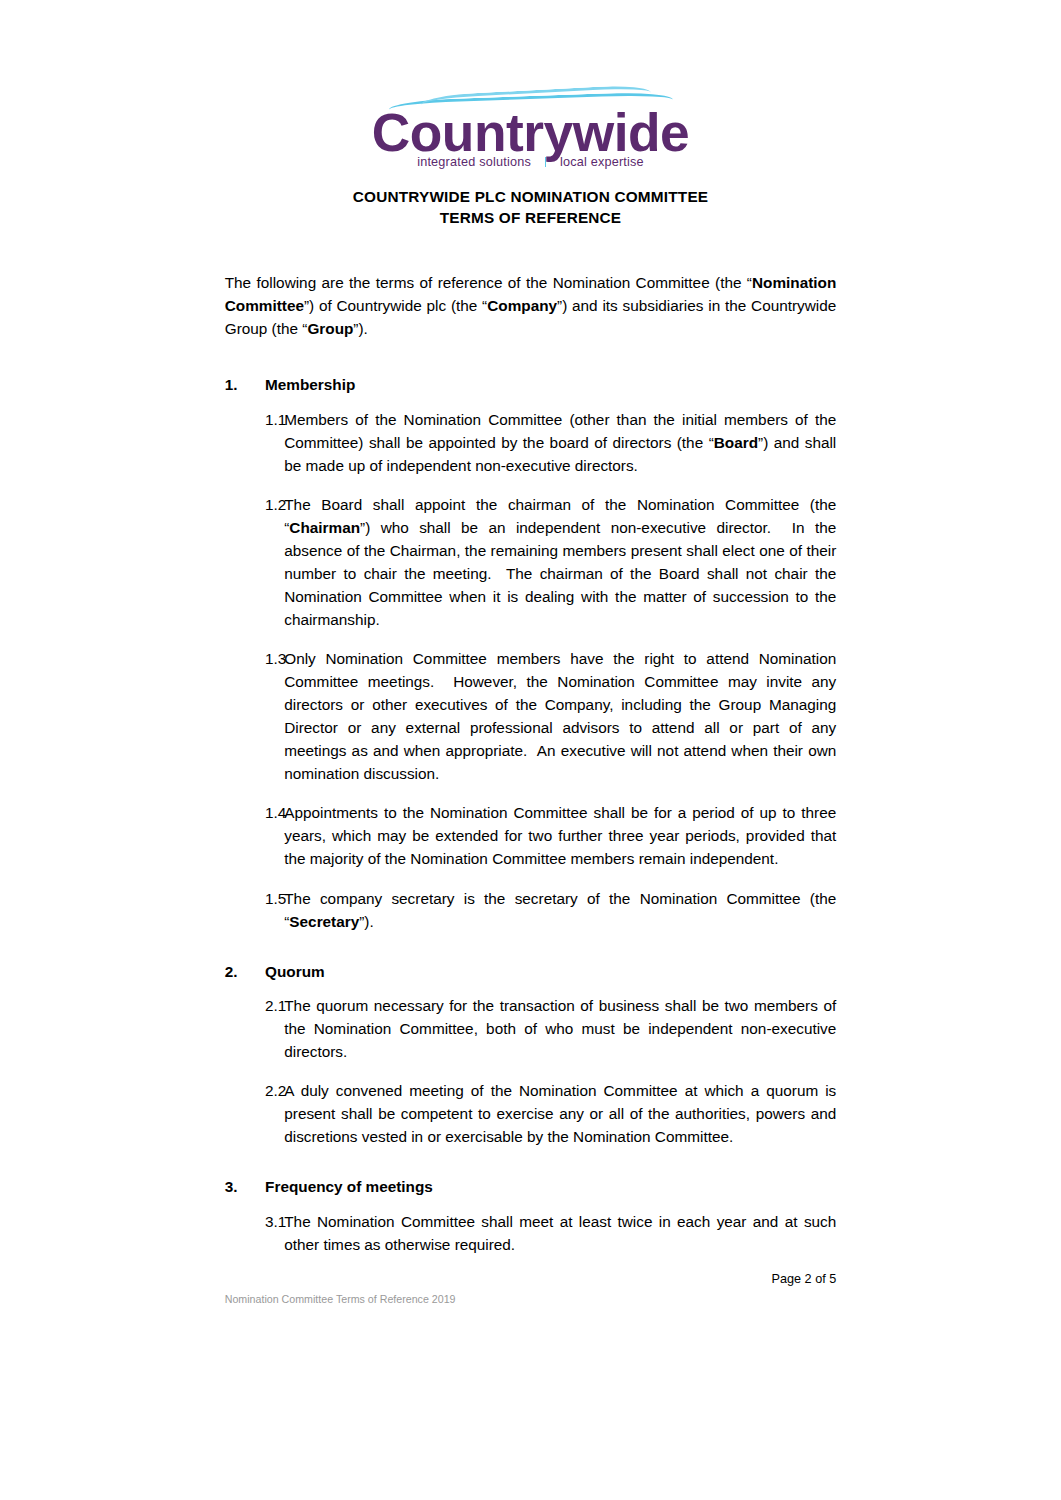Countrywide integrated solutions local expertise
COUNTRYWIDE PLC NOMINATION COMMITTEE
TERMS OF REFERENCE
The following are the terms of reference of the Nomination Committee (the “Nomination Committee”) of Countrywide plc (the “Company”) and its subsidiaries in the Countrywide Group (the “Group”).
1. Membership
1.1 Members of the Nomination Committee (other than the initial members of the Committee) shall be appointed by the board of directors (the “Board”) and shall be made up of independent non-executive directors.
1.2 The Board shall appoint the chairman of the Nomination Committee (the “Chairman”) who shall be an independent non-executive director. In the absence of the Chairman, the remaining members present shall elect one of their number to chair the meeting. The chairman of the Board shall not chair the Nomination Committee when it is dealing with the matter of succession to the chairmanship.
1.3 Only Nomination Committee members have the right to attend Nomination Committee meetings. However, the Nomination Committee may invite any directors or other executives of the Company, including the Group Managing Director or any external professional advisors to attend all or part of any meetings as and when appropriate. An executive will not attend when their own nomination discussion.
1.4 Appointments to the Nomination Committee shall be for a period of up to three years, which may be extended for two further three year periods, provided that the majority of the Nomination Committee members remain independent.
1.5 The company secretary is the secretary of the Nomination Committee (the “Secretary”).
2. Quorum
2.1 The quorum necessary for the transaction of business shall be two members of the Nomination Committee, both of who must be independent non-executive directors.
2.2 A duly convened meeting of the Nomination Committee at which a quorum is present shall be competent to exercise any or all of the authorities, powers and discretions vested in or exercisable by the Nomination Committee.
3. Frequency of meetings
3.1 The Nomination Committee shall meet at least twice in each year and at such other times as otherwise required.
Page 2 of 5
Nomination Committee Terms of Reference 2019